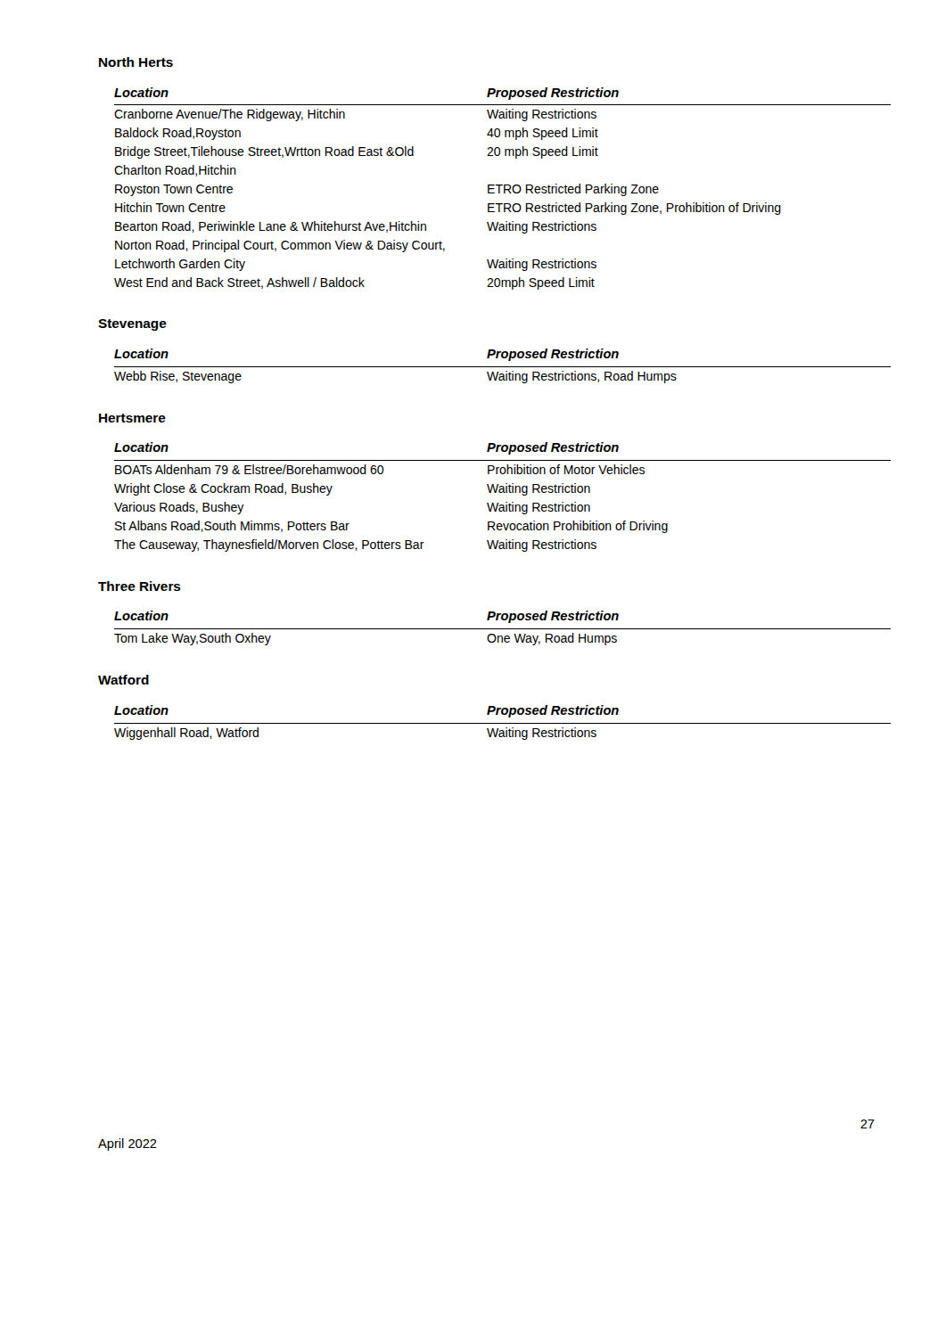North Herts
| Location | Proposed Restriction |
| --- | --- |
| Cranborne Avenue/The Ridgeway, Hitchin | Waiting Restrictions |
| Baldock Road,Royston | 40 mph Speed Limit |
| Bridge Street,Tilehouse Street,Wrtton Road East &Old | 20 mph Speed Limit |
| Charlton Road,Hitchin | |
| Royston Town Centre | ETRO Restricted Parking Zone |
| Hitchin Town Centre | ETRO Restricted Parking Zone, Prohibition of Driving |
| Bearton Road, Periwinkle Lane & Whitehurst Ave,Hitchin | Waiting Restrictions |
| Norton Road, Principal Court, Common View & Daisy Court, | |
| Letchworth Garden City | Waiting Restrictions |
| West End and Back Street, Ashwell / Baldock | 20mph Speed Limit |
Stevenage
| Location | Proposed Restriction |
| --- | --- |
| Webb Rise, Stevenage | Waiting Restrictions, Road Humps |
Hertsmere
| Location | Proposed Restriction |
| --- | --- |
| BOATs Aldenham 79 & Elstree/Borehamwood 60 | Prohibition of Motor Vehicles |
| Wright Close & Cockram Road, Bushey | Waiting Restriction |
| Various Roads, Bushey | Waiting Restriction |
| St Albans Road,South Mimms, Potters Bar | Revocation Prohibition of Driving |
| The Causeway, Thaynesfield/Morven Close, Potters Bar | Waiting Restrictions |
Three Rivers
| Location | Proposed Restriction |
| --- | --- |
| Tom Lake Way,South Oxhey | One Way, Road Humps |
Watford
| Location | Proposed Restriction |
| --- | --- |
| Wiggenhall Road, Watford | Waiting Restrictions |
27
April 2022